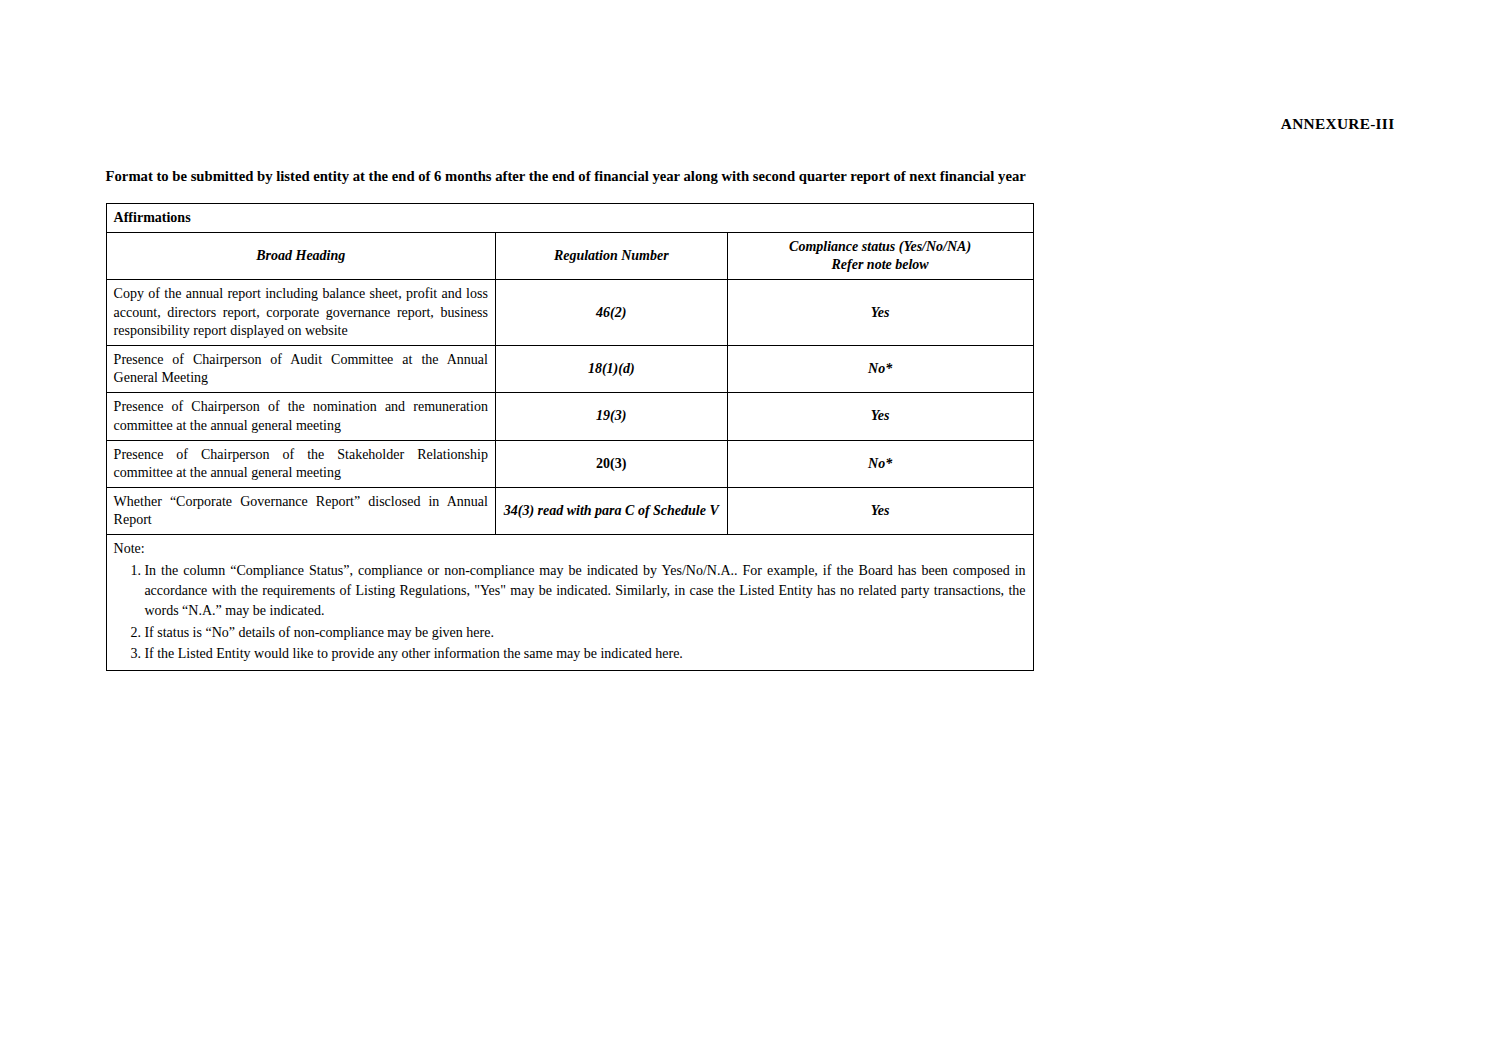ANNEXURE-III
Format to be submitted by listed entity at the end of 6 months after the end of financial year along with second quarter report of next financial year
| Affirmations |
| Broad Heading | Regulation Number | Compliance status (Yes/No/NA) Refer note below |
| Copy of the annual report including balance sheet, profit and loss account, directors report, corporate governance report, business responsibility report displayed on website | 46(2) | Yes |
| Presence of Chairperson of Audit Committee at the Annual General Meeting | 18(1)(d) | No* |
| Presence of Chairperson of the nomination and remuneration committee at the annual general meeting | 19(3) | Yes |
| Presence of Chairperson of the Stakeholder Relationship committee at the annual general meeting | 20(3) | No* |
| Whether “Corporate Governance Report” disclosed in Annual Report | 34(3) read with para C of Schedule V | Yes |
| Note: In the column “Compliance Status”, compliance or non-compliance may be indicated by Yes/No/N.A.. For example, if the Board has been composed in accordance with the requirements of Listing Regulations, "Yes" may be indicated. Similarly, in case the Listed Entity has no related party transactions, the words “N.A.” may be indicated. If status is “No” details of non-compliance may be given here. If the Listed Entity would like to provide any other information the same may be indicated here. |